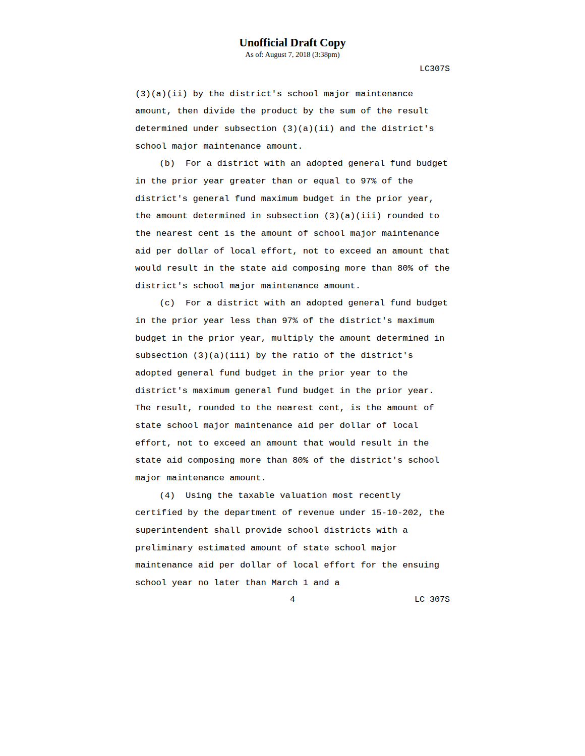Unofficial Draft Copy
As of: August 7, 2018 (3:38pm)
LC307S
(3)(a)(ii) by the district's school major maintenance amount, then divide the product by the sum of the result determined under subsection (3)(a)(ii) and the district's school major maintenance amount.
(b) For a district with an adopted general fund budget in the prior year greater than or equal to 97% of the district's general fund maximum budget in the prior year, the amount determined in subsection (3)(a)(iii) rounded to the nearest cent is the amount of school major maintenance aid per dollar of local effort, not to exceed an amount that would result in the state aid composing more than 80% of the district's school major maintenance amount.
(c) For a district with an adopted general fund budget in the prior year less than 97% of the district's maximum budget in the prior year, multiply the amount determined in subsection (3)(a)(iii) by the ratio of the district's adopted general fund budget in the prior year to the district's maximum general fund budget in the prior year. The result, rounded to the nearest cent, is the amount of state school major maintenance aid per dollar of local effort, not to exceed an amount that would result in the state aid composing more than 80% of the district's school major maintenance amount.
(4) Using the taxable valuation most recently certified by the department of revenue under 15-10-202, the superintendent shall provide school districts with a preliminary estimated amount of state school major maintenance aid per dollar of local effort for the ensuing school year no later than March 1 and a
4
LC 307S